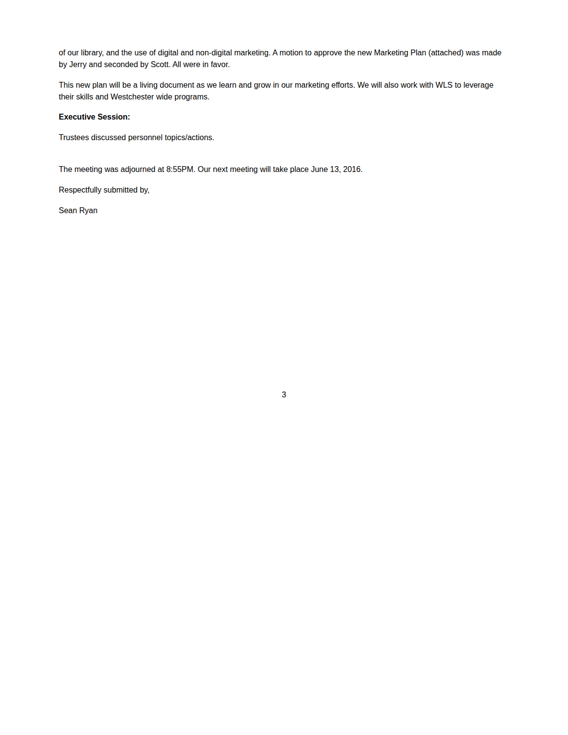of our library, and the use of digital and non-digital marketing. A motion to approve the new Marketing Plan (attached) was made by Jerry and seconded by Scott. All were in favor.
This new plan will be a living document as we learn and grow in our marketing efforts. We will also work with WLS to leverage their skills and Westchester wide programs.
Executive Session:
Trustees discussed personnel topics/actions.
The meeting was adjourned at 8:55PM. Our next meeting will take place June 13, 2016.
Respectfully submitted by,
Sean Ryan
3